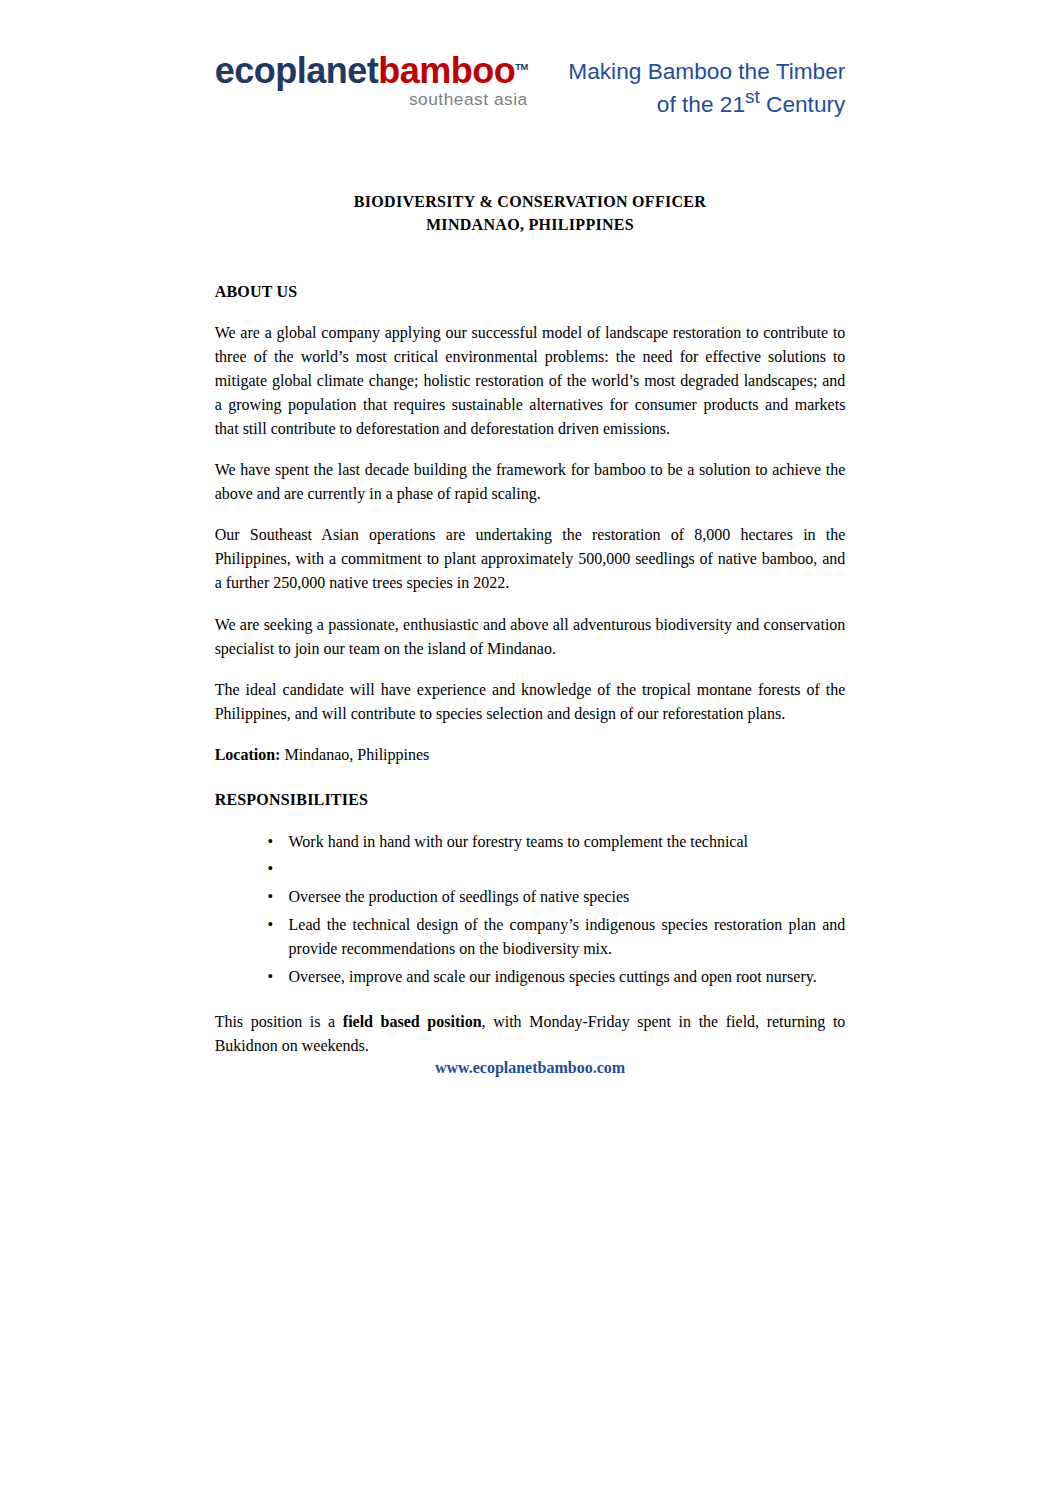eco planet bambooTM
southeast asia
Making Bamboo the Timber
of the 21st Century
BIODIVERSITY & CONSERVATION OFFICER
MINDANAO, PHILIPPINES
ABOUT US
We are a global company applying our successful model of landscape restoration to contribute to three of the world’s most critical environmental problems: the need for effective solutions to mitigate global climate change; holistic restoration of the world’s most degraded landscapes; and a growing population that requires sustainable alternatives for consumer products and markets that still contribute to deforestation and deforestation driven emissions.
We have spent the last decade building the framework for bamboo to be a solution to achieve the above and are currently in a phase of rapid scaling.
Our Southeast Asian operations are undertaking the restoration of 8,000 hectares in the Philippines, with a commitment to plant approximately 500,000 seedlings of native bamboo, and a further 250,000 native trees species in 2022.
We are seeking a passionate, enthusiastic and above all adventurous biodiversity and conservation specialist to join our team on the island of Mindanao.
The ideal candidate will have experience and knowledge of the tropical montane forests of the Philippines, and will contribute to species selection and design of our reforestation plans.
Location: Mindanao, Philippines
RESPONSIBILITIES
Work hand in hand with our forestry teams to complement the technical
Oversee the production of seedlings of native species
Lead the technical design of the company’s indigenous species restoration plan and provide recommendations on the biodiversity mix.
Oversee, improve and scale our indigenous species cuttings and open root nursery.
This position is a field based position, with Monday-Friday spent in the field, returning to Bukidnon on weekends.
www.ecoplanetbamboo.com